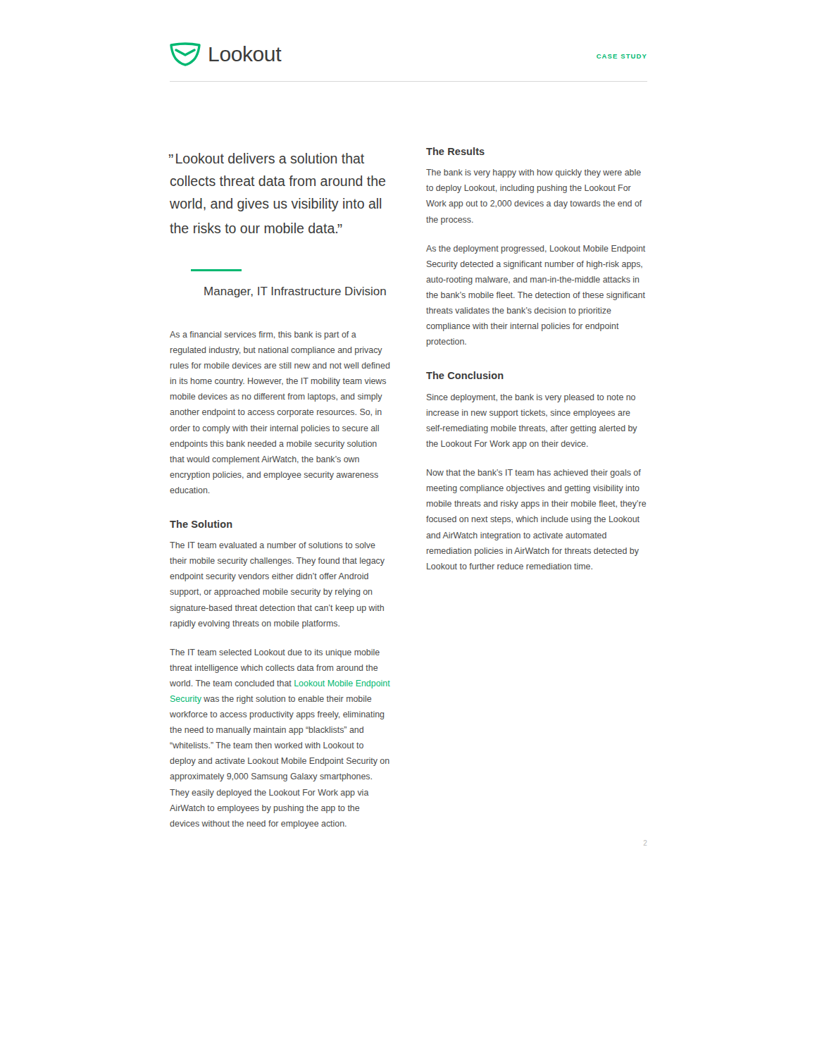Lookout
Case Study
”Lookout delivers a solution that collects threat data from around the world, and gives us visibility into all the risks to our mobile data.”
Manager, IT Infrastructure Division
As a financial services firm, this bank is part of a regulated industry, but national compliance and privacy rules for mobile devices are still new and not well defined in its home country. However, the IT mobility team views mobile devices as no different from laptops, and simply another endpoint to access corporate resources. So, in order to comply with their internal policies to secure all endpoints this bank needed a mobile security solution that would complement AirWatch, the bank’s own encryption policies, and employee security awareness education.
The Solution
The IT team evaluated a number of solutions to solve their mobile security challenges. They found that legacy endpoint security vendors either didn’t offer Android support, or approached mobile security by relying on signature-based threat detection that can’t keep up with rapidly evolving threats on mobile platforms.
The IT team selected Lookout due to its unique mobile threat intelligence which collects data from around the world. The team concluded that Lookout Mobile Endpoint Security was the right solution to enable their mobile workforce to access productivity apps freely, eliminating the need to manually maintain app “blacklists” and “whitelists.” The team then worked with Lookout to deploy and activate Lookout Mobile Endpoint Security on approximately 9,000 Samsung Galaxy smartphones. They easily deployed the Lookout For Work app via AirWatch to employees by pushing the app to the devices without the need for employee action.
The Results
The bank is very happy with how quickly they were able to deploy Lookout, including pushing the Lookout For Work app out to 2,000 devices a day towards the end of the process.
As the deployment progressed, Lookout Mobile Endpoint Security detected a significant number of high-risk apps, auto-rooting malware, and man-in-the-middle attacks in the bank’s mobile fleet. The detection of these significant threats validates the bank’s decision to prioritize compliance with their internal policies for endpoint protection.
The Conclusion
Since deployment, the bank is very pleased to note no increase in new support tickets, since employees are self-remediating mobile threats, after getting alerted by the Lookout For Work app on their device.
Now that the bank’s IT team has achieved their goals of meeting compliance objectives and getting visibility into mobile threats and risky apps in their mobile fleet, they’re focused on next steps, which include using the Lookout and AirWatch integration to activate automated remediation policies in AirWatch for threats detected by Lookout to further reduce remediation time.
2